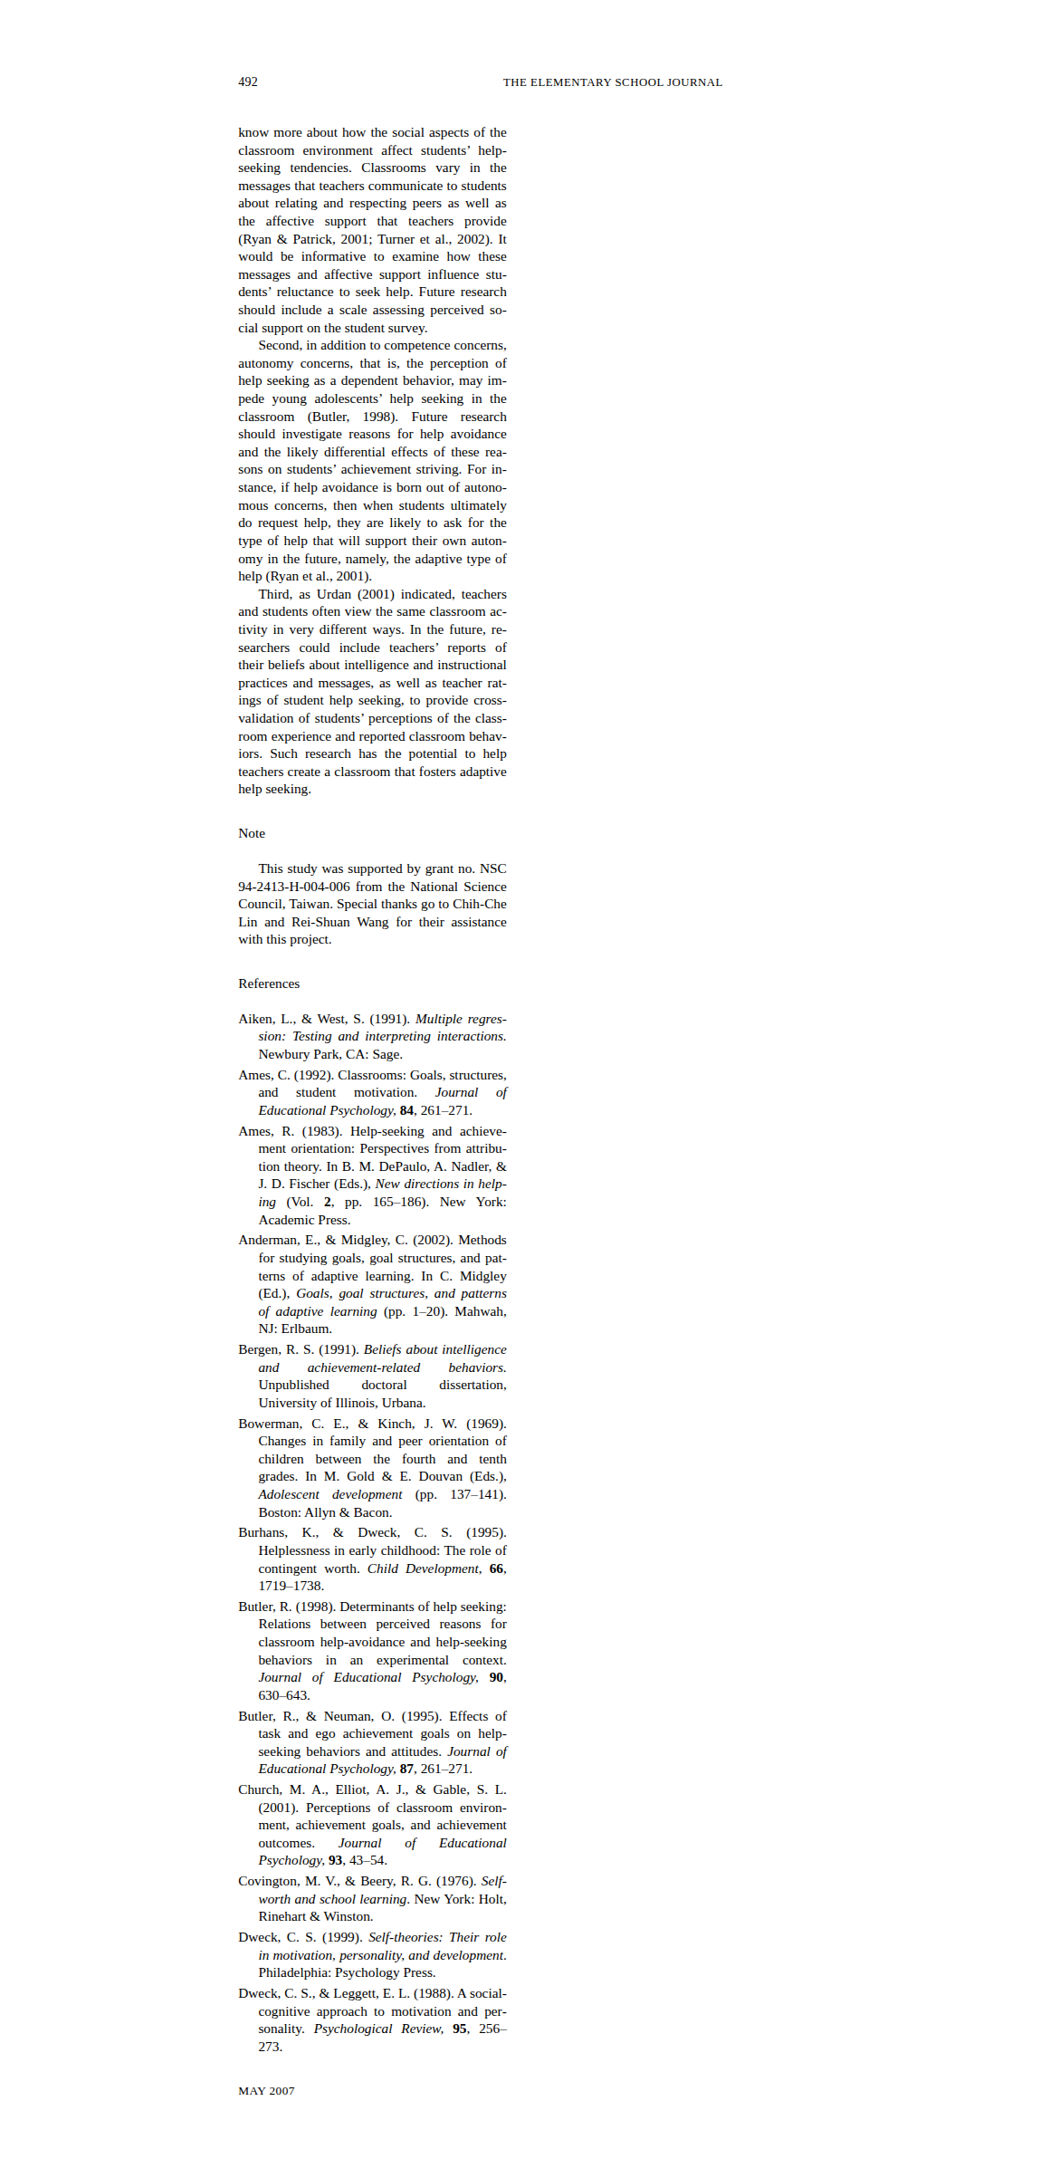492
The Elementary School Journal
know more about how the social aspects of the classroom environment affect students’ help-seeking tendencies. Classrooms vary in the messages that teachers communicate to students about relating and respecting peers as well as the affective support that teachers provide (Ryan & Patrick, 2001; Turner et al., 2002). It would be informative to examine how these messages and affective support influence students’ reluctance to seek help. Future research should include a scale assessing perceived social support on the student survey.
Second, in addition to competence concerns, autonomy concerns, that is, the perception of help seeking as a dependent behavior, may impede young adolescents’ help seeking in the classroom (Butler, 1998). Future research should investigate reasons for help avoidance and the likely differential effects of these reasons on students’ achievement striving. For instance, if help avoidance is born out of autonomous concerns, then when students ultimately do request help, they are likely to ask for the type of help that will support their own autonomy in the future, namely, the adaptive type of help (Ryan et al., 2001).
Third, as Urdan (2001) indicated, teachers and students often view the same classroom activity in very different ways. In the future, researchers could include teachers’ reports of their beliefs about intelligence and instructional practices and messages, as well as teacher ratings of student help seeking, to provide cross-validation of students’ perceptions of the classroom experience and reported classroom behaviors. Such research has the potential to help teachers create a classroom that fosters adaptive help seeking.
Note
This study was supported by grant no. NSC 94-2413-H-004-006 from the National Science Council, Taiwan. Special thanks go to Chih-Che Lin and Rei-Shuan Wang for their assistance with this project.
References
Aiken, L., & West, S. (1991). Multiple regression: Testing and interpreting interactions. Newbury Park, CA: Sage.
Ames, C. (1992). Classrooms: Goals, structures, and student motivation. Journal of Educational Psychology, 84, 261–271.
Ames, R. (1983). Help-seeking and achievement orientation: Perspectives from attribution theory. In B. M. DePaulo, A. Nadler, & J. D. Fischer (Eds.), New directions in helping (Vol. 2, pp. 165–186). New York: Academic Press.
Anderman, E., & Midgley, C. (2002). Methods for studying goals, goal structures, and patterns of adaptive learning. In C. Midgley (Ed.), Goals, goal structures, and patterns of adaptive learning (pp. 1–20). Mahwah, NJ: Erlbaum.
Bergen, R. S. (1991). Beliefs about intelligence and achievement-related behaviors. Unpublished doctoral dissertation, University of Illinois, Urbana.
Bowerman, C. E., & Kinch, J. W. (1969). Changes in family and peer orientation of children between the fourth and tenth grades. In M. Gold & E. Douvan (Eds.), Adolescent development (pp. 137–141). Boston: Allyn & Bacon.
Burhans, K., & Dweck, C. S. (1995). Helplessness in early childhood: The role of contingent worth. Child Development, 66, 1719–1738.
Butler, R. (1998). Determinants of help seeking: Relations between perceived reasons for classroom help-avoidance and help-seeking behaviors in an experimental context. Journal of Educational Psychology, 90, 630–643.
Butler, R., & Neuman, O. (1995). Effects of task and ego achievement goals on help-seeking behaviors and attitudes. Journal of Educational Psychology, 87, 261–271.
Church, M. A., Elliot, A. J., & Gable, S. L. (2001). Perceptions of classroom environment, achievement goals, and achievement outcomes. Journal of Educational Psychology, 93, 43–54.
Covington, M. V., & Beery, R. G. (1976). Self-worth and school learning. New York: Holt, Rinehart & Winston.
Dweck, C. S. (1999). Self-theories: Their role in motivation, personality, and development. Philadelphia: Psychology Press.
Dweck, C. S., & Leggett, E. L. (1988). A social-cognitive approach to motivation and personality. Psychological Review, 95, 256–273.
MAY 2007